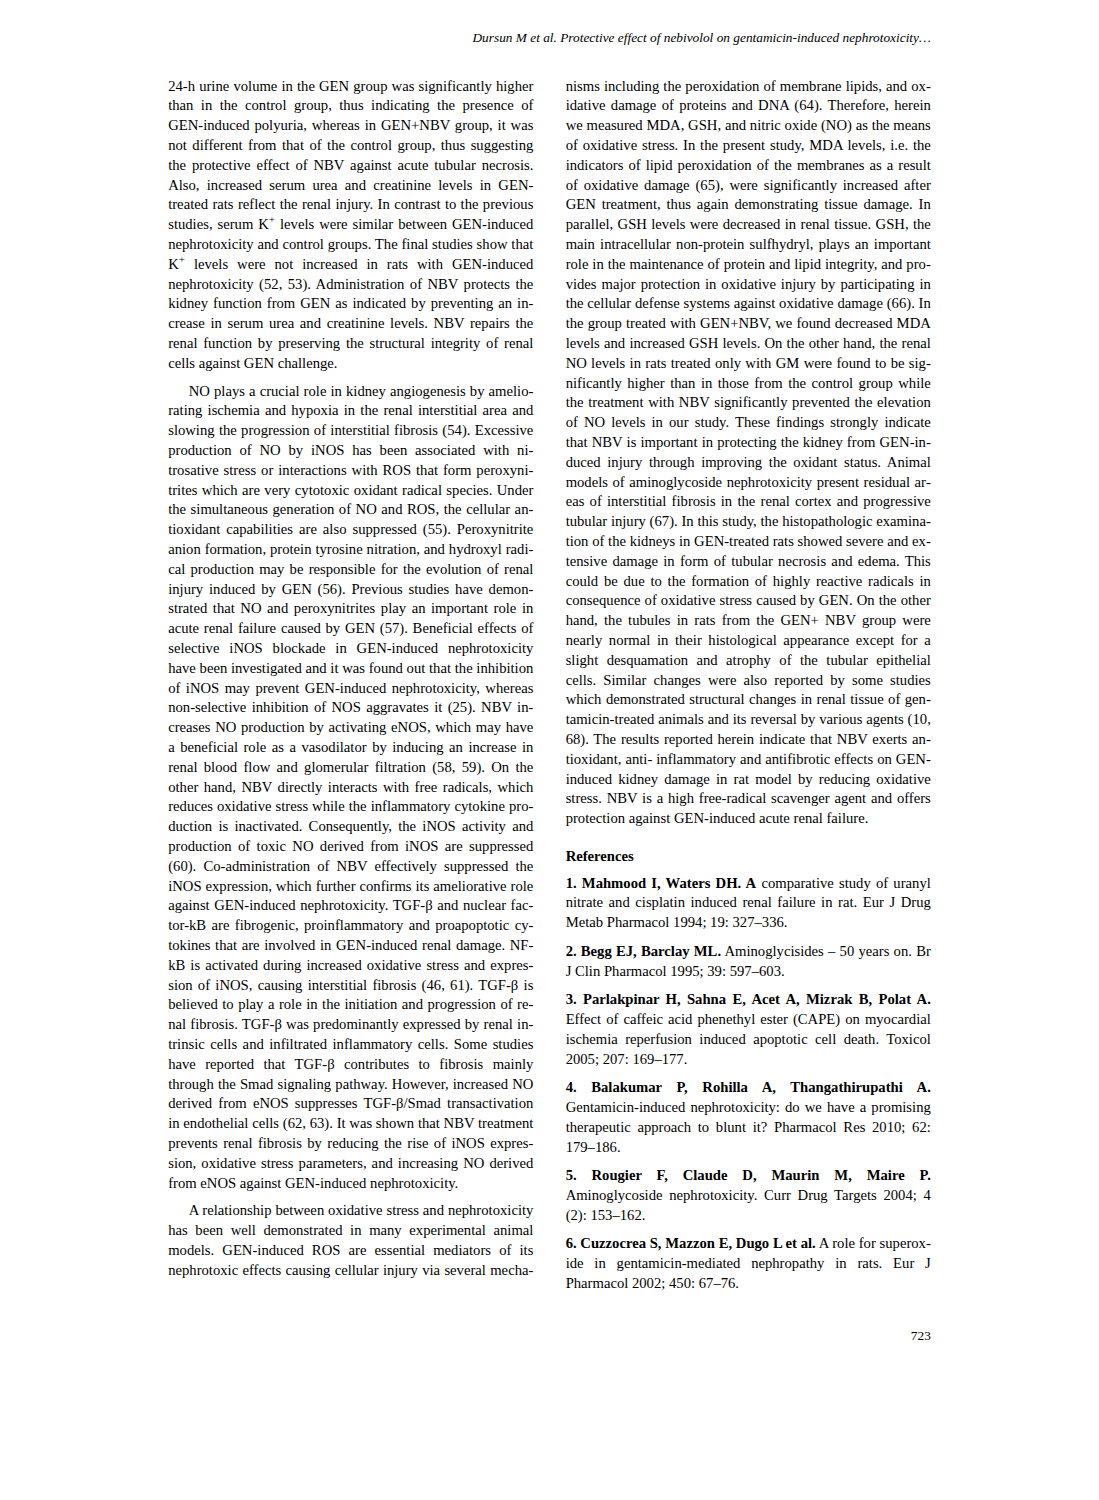Dursun M et al. Protective effect of nebivolol on gentamicin-induced nephrotoxicity…
24-h urine volume in the GEN group was significantly higher than in the control group, thus indicating the presence of GEN-induced polyuria, whereas in GEN+NBV group, it was not different from that of the control group, thus suggesting the protective effect of NBV against acute tubular necrosis. Also, increased serum urea and creatinine levels in GEN-treated rats reflect the renal injury. In contrast to the previous studies, serum K+ levels were similar between GEN-induced nephrotoxicity and control groups. The final studies show that K+ levels were not increased in rats with GEN-induced nephrotoxicity (52, 53). Administration of NBV protects the kidney function from GEN as indicated by preventing an increase in serum urea and creatinine levels. NBV repairs the renal function by preserving the structural integrity of renal cells against GEN challenge.
NO plays a crucial role in kidney angiogenesis by ameliorating ischemia and hypoxia in the renal interstitial area and slowing the progression of interstitial fibrosis (54). Excessive production of NO by iNOS has been associated with nitrosative stress or interactions with ROS that form peroxynitrites which are very cytotoxic oxidant radical species. Under the simultaneous generation of NO and ROS, the cellular antioxidant capabilities are also suppressed (55). Peroxynitrite anion formation, protein tyrosine nitration, and hydroxyl radical production may be responsible for the evolution of renal injury induced by GEN (56). Previous studies have demonstrated that NO and peroxynitrites play an important role in acute renal failure caused by GEN (57). Beneficial effects of selective iNOS blockade in GEN-induced nephrotoxicity have been investigated and it was found out that the inhibition of iNOS may prevent GEN-induced nephrotoxicity, whereas non-selective inhibition of NOS aggravates it (25). NBV increases NO production by activating eNOS, which may have a beneficial role as a vasodilator by inducing an increase in renal blood flow and glomerular filtration (58, 59). On the other hand, NBV directly interacts with free radicals, which reduces oxidative stress while the inflammatory cytokine production is inactivated. Consequently, the iNOS activity and production of toxic NO derived from iNOS are suppressed (60). Co-administration of NBV effectively suppressed the iNOS expression, which further confirms its ameliorative role against GEN-induced nephrotoxicity. TGF-β and nuclear factor-kB are fibrogenic, proinflammatory and proapoptotic cytokines that are involved in GEN-induced renal damage. NF-kB is activated during increased oxidative stress and expression of iNOS, causing interstitial fibrosis (46, 61). TGF-β is believed to play a role in the initiation and progression of renal fibrosis. TGF-β was predominantly expressed by renal intrinsic cells and infiltrated inflammatory cells. Some studies have reported that TGF-β contributes to fibrosis mainly through the Smad signaling pathway. However, increased NO derived from eNOS suppresses TGF-β/Smad transactivation in endothelial cells (62, 63). It was shown that NBV treatment prevents renal fibrosis by reducing the rise of iNOS expression, oxidative stress parameters, and increasing NO derived from eNOS against GEN-induced nephrotoxicity.
A relationship between oxidative stress and nephrotoxicity has been well demonstrated in many experimental animal models. GEN-induced ROS are essential mediators of its nephrotoxic effects causing cellular injury via several mechanisms including the peroxidation of membrane lipids, and oxidative damage of proteins and DNA (64). Therefore, herein we measured MDA, GSH, and nitric oxide (NO) as the means of oxidative stress. In the present study, MDA levels, i.e. the indicators of lipid peroxidation of the membranes as a result of oxidative damage (65), were significantly increased after GEN treatment, thus again demonstrating tissue damage. In parallel, GSH levels were decreased in renal tissue. GSH, the main intracellular non-protein sulfhydryl, plays an important role in the maintenance of protein and lipid integrity, and provides major protection in oxidative injury by participating in the cellular defense systems against oxidative damage (66). In the group treated with GEN+NBV, we found decreased MDA levels and increased GSH levels. On the other hand, the renal NO levels in rats treated only with GM were found to be significantly higher than in those from the control group while the treatment with NBV significantly prevented the elevation of NO levels in our study. These findings strongly indicate that NBV is important in protecting the kidney from GEN-induced injury through improving the oxidant status. Animal models of aminoglycoside nephrotoxicity present residual areas of interstitial fibrosis in the renal cortex and progressive tubular injury (67). In this study, the histopathologic examination of the kidneys in GEN-treated rats showed severe and extensive damage in form of tubular necrosis and edema. This could be due to the formation of highly reactive radicals in consequence of oxidative stress caused by GEN. On the other hand, the tubules in rats from the GEN+ NBV group were nearly normal in their histological appearance except for a slight desquamation and atrophy of the tubular epithelial cells. Similar changes were also reported by some studies which demonstrated structural changes in renal tissue of gentamicin-treated animals and its reversal by various agents (10, 68). The results reported herein indicate that NBV exerts antioxidant, anti- inflammatory and antifibrotic effects on GEN-induced kidney damage in rat model by reducing oxidative stress. NBV is a high free-radical scavenger agent and offers protection against GEN-induced acute renal failure.
References
1. Mahmood I, Waters DH. A comparative study of uranyl nitrate and cisplatin induced renal failure in rat. Eur J Drug Metab Pharmacol 1994; 19: 327–336.
2. Begg EJ, Barclay ML. Aminoglycisides – 50 years on. Br J Clin Pharmacol 1995; 39: 597–603.
3. Parlakpinar H, Sahna E, Acet A, Mizrak B, Polat A. Effect of caffeic acid phenethyl ester (CAPE) on myocardial ischemia reperfusion induced apoptotic cell death. Toxicol 2005; 207: 169–177.
4. Balakumar P, Rohilla A, Thangathirupathi A. Gentamicin-induced nephrotoxicity: do we have a promising therapeutic approach to blunt it? Pharmacol Res 2010; 62: 179–186.
5. Rougier F, Claude D, Maurin M, Maire P. Aminoglycoside nephrotoxicity. Curr Drug Targets 2004; 4 (2): 153–162.
6. Cuzzocrea S, Mazzon E, Dugo L et al. A role for superoxide in gentamicin-mediated nephropathy in rats. Eur J Pharmacol 2002; 450: 67–76.
723